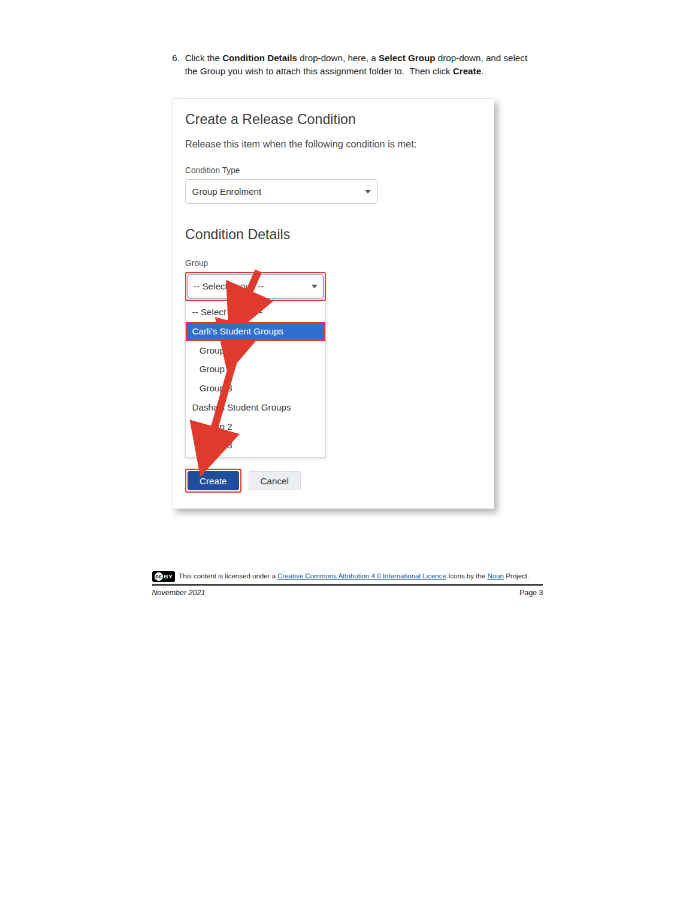6.
Click the Condition Details drop-down, here, a Select Group drop-down, and select the Group you wish to attach this assignment folder to. Then click Create.
Create a Release Condition
Release this item when the following condition is met:
Condition Type
Group Enrolment
Condition Details
Group
-- Select Group --
-- Select Group --
Carli's Student Groups
Group 1
Group 2
Group 3
Dasha's Student Groups
Group 2
Group 3
Create Cancel
cc BY This content is licensed under a Creative Commons Attribution 4.0 International Licence.Icons by the Noun Project.
November 2021 Page 3